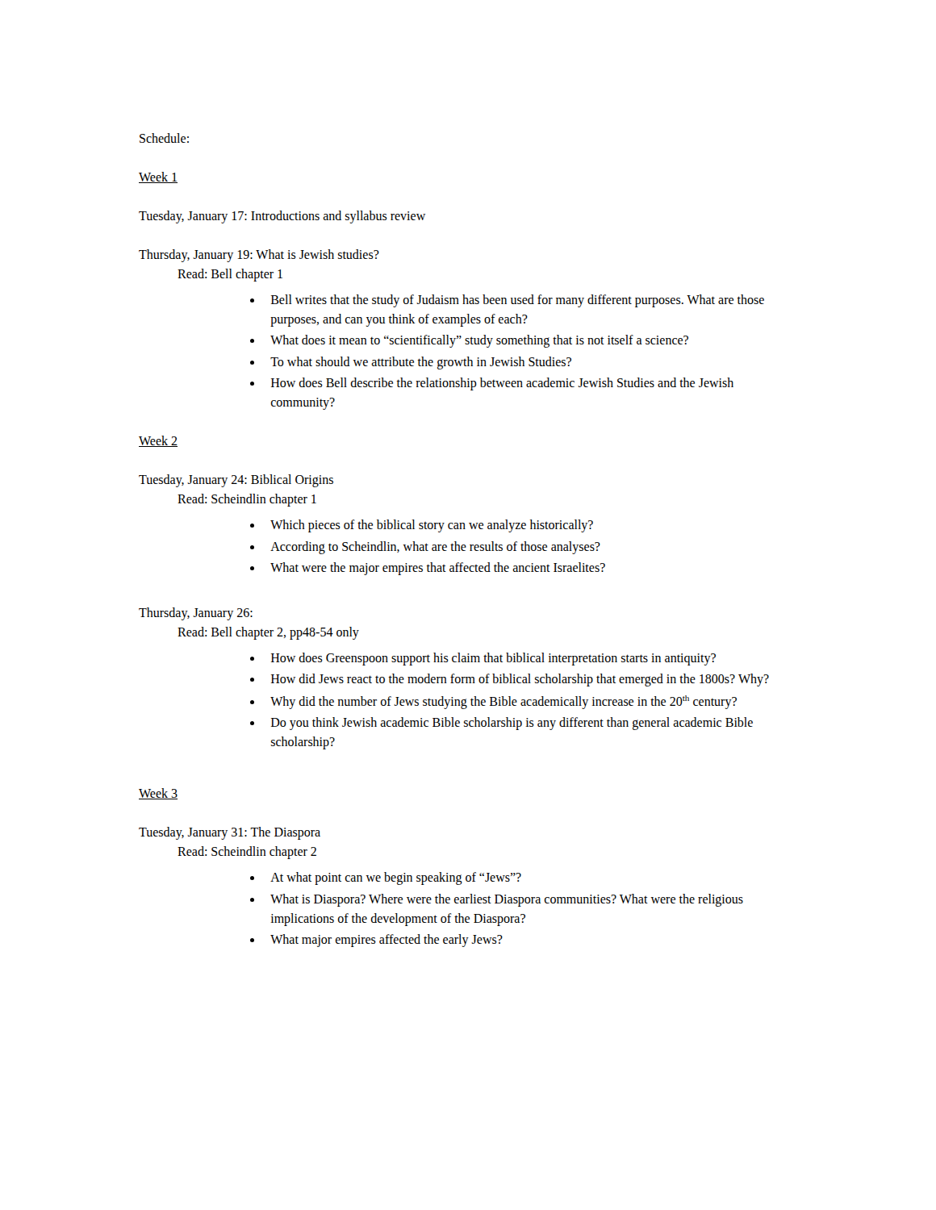Schedule:
Week 1
Tuesday, January 17: Introductions and syllabus review
Thursday, January 19: What is Jewish studies?
Read: Bell chapter 1
Bell writes that the study of Judaism has been used for many different purposes. What are those purposes, and can you think of examples of each?
What does it mean to “scientifically” study something that is not itself a science?
To what should we attribute the growth in Jewish Studies?
How does Bell describe the relationship between academic Jewish Studies and the Jewish community?
Week 2
Tuesday, January 24: Biblical Origins
Read: Scheindlin chapter 1
Which pieces of the biblical story can we analyze historically?
According to Scheindlin, what are the results of those analyses?
What were the major empires that affected the ancient Israelites?
Thursday, January 26:
Read: Bell chapter 2, pp48-54 only
How does Greenspoon support his claim that biblical interpretation starts in antiquity?
How did Jews react to the modern form of biblical scholarship that emerged in the 1800s? Why?
Why did the number of Jews studying the Bible academically increase in the 20th century?
Do you think Jewish academic Bible scholarship is any different than general academic Bible scholarship?
Week 3
Tuesday, January 31: The Diaspora
Read: Scheindlin chapter 2
At what point can we begin speaking of “Jews”?
What is Diaspora? Where were the earliest Diaspora communities? What were the religious implications of the development of the Diaspora?
What major empires affected the early Jews?